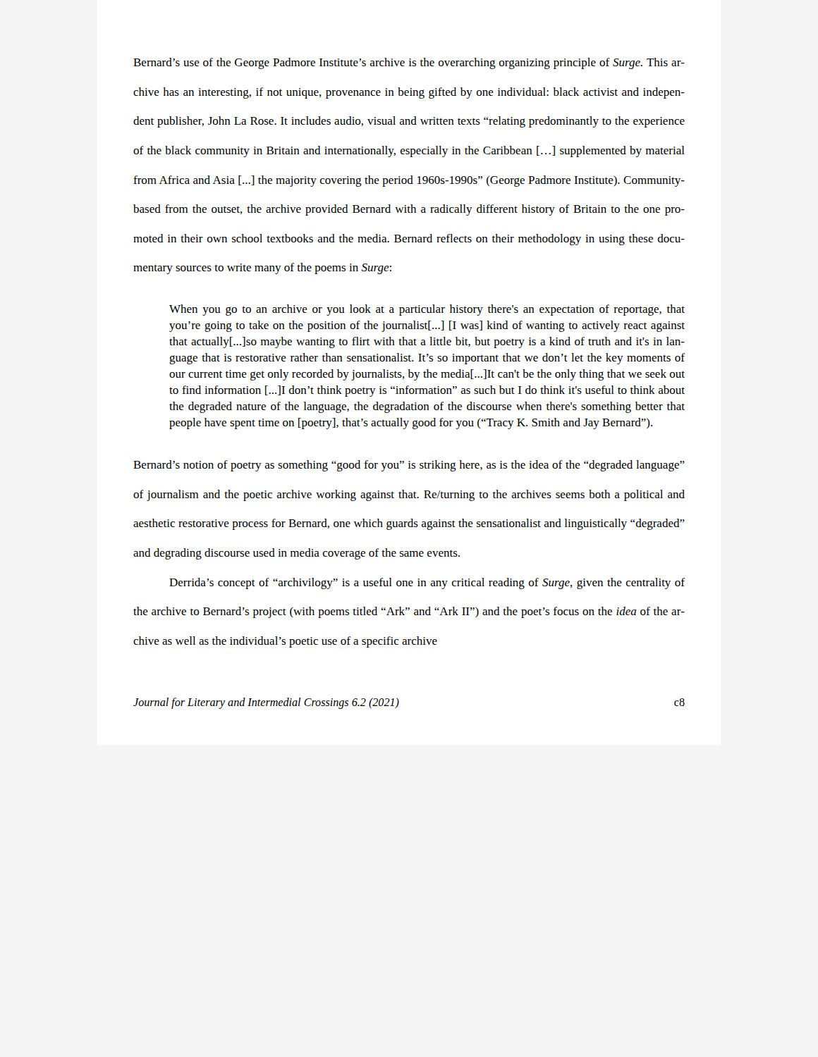Bernard’s use of the George Padmore Institute’s archive is the overarching organizing principle of Surge. This archive has an interesting, if not unique, provenance in being gifted by one individual: black activist and independent publisher, John La Rose. It includes audio, visual and written texts “relating predominantly to the experience of the black community in Britain and internationally, especially in the Caribbean […] supplemented by material from Africa and Asia [...] the majority covering the period 1960s-1990s” (George Padmore Institute). Community-based from the outset, the archive provided Bernard with a radically different history of Britain to the one promoted in their own school textbooks and the media. Bernard reflects on their methodology in using these documentary sources to write many of the poems in Surge:
When you go to an archive or you look at a particular history there's an expectation of reportage, that you’re going to take on the position of the journalist[...] [I was] kind of wanting to actively react against that actually[...]so maybe wanting to flirt with that a little bit, but poetry is a kind of truth and it's in language that is restorative rather than sensationalist. It’s so important that we don’t let the key moments of our current time get only recorded by journalists, by the media[...]It can't be the only thing that we seek out to find information [...]I don’t think poetry is “information” as such but I do think it's useful to think about the degraded nature of the language, the degradation of the discourse when there's something better that people have spent time on [poetry], that’s actually good for you (“Tracy K. Smith and Jay Bernard”).
Bernard’s notion of poetry as something “good for you” is striking here, as is the idea of the “degraded language” of journalism and the poetic archive working against that. Re/turning to the archives seems both a political and aesthetic restorative process for Bernard, one which guards against the sensationalist and linguistically “degraded” and degrading discourse used in media coverage of the same events.
Derrida’s concept of “archivilogy” is a useful one in any critical reading of Surge, given the centrality of the archive to Bernard’s project (with poems titled “Ark” and “Ark II”) and the poet’s focus on the idea of the archive as well as the individual’s poetic use of a specific archive
Journal for Literary and Intermedial Crossings 6.2 (2021) c8